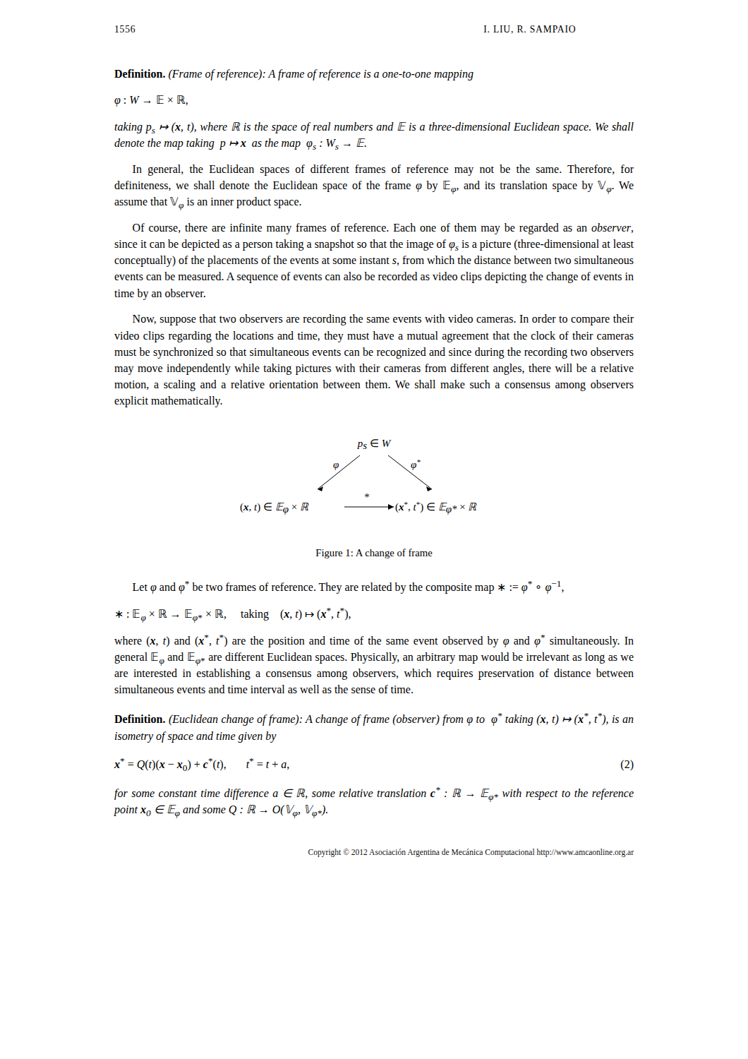1556 I. Liu, R. Sampaio
Definition. (Frame of reference): A frame of reference is a one-to-one mapping
φ : W → 𝔼 × ℝ,
taking ps ↦ (x, t), where ℝ is the space of real numbers and 𝔼 is a three-dimensional Euclidean space. We shall denote the map taking p ↦ x as the map φs : Ws → 𝔼.
In general, the Euclidean spaces of different frames of reference may not be the same. Therefore, for definiteness, we shall denote the Euclidean space of the frame φ by 𝔼φ, and its translation space by 𝕍φ. We assume that 𝕍φ is an inner product space.
Of course, there are infinite many frames of reference. Each one of them may be regarded as an observer, since it can be depicted as a person taking a snapshot so that the image of φs is a picture (three-dimensional at least conceptually) of the placements of the events at some instant s, from which the distance between two simultaneous events can be measured. A sequence of events can also be recorded as video clips depicting the change of events in time by an observer.
Now, suppose that two observers are recording the same events with video cameras. In order to compare their video clips regarding the locations and time, they must have a mutual agreement that the clock of their cameras must be synchronized so that simultaneous events can be recognized and since during the recording two observers may move independently while taking pictures with their cameras from different angles, there will be a relative motion, a scaling and a relative orientation between them. We shall make such a consensus among observers explicit mathematically.
ps ∈ W φ φ* (x, t) ∈ 𝔼φ × ℝ * (x*, t*) ∈ 𝔼φ* × ℝ
Figure 1: A change of frame
Let φ and φ* be two frames of reference. They are related by the composite map ∗ := φ* ∘ φ−1,
∗ : 𝔼φ × ℝ → 𝔼φ* × ℝ, taking (x, t) ↦ (x*, t*),
where (x, t) and (x*, t*) are the position and time of the same event observed by φ and φ* simultaneously. In general 𝔼φ and 𝔼φ* are different Euclidean spaces. Physically, an arbitrary map would be irrelevant as long as we are interested in establishing a consensus among observers, which requires preservation of distance between simultaneous events and time interval as well as the sense of time.
Definition. (Euclidean change of frame): A change of frame (observer) from φ to φ* taking (x, t) ↦ (x*, t*), is an isometry of space and time given by
x* = Q(t)(x − x0) + c*(t), t* = t + a, (2)
for some constant time difference a ∈ ℝ, some relative translation c* : ℝ → 𝔼φ* with respect to the reference point x0 ∈ 𝔼φ and some Q : ℝ → O(𝕍φ, 𝕍φ*).
Copyright © 2012 Asociación Argentina de Mecánica Computacional http://www.amcaonline.org.ar